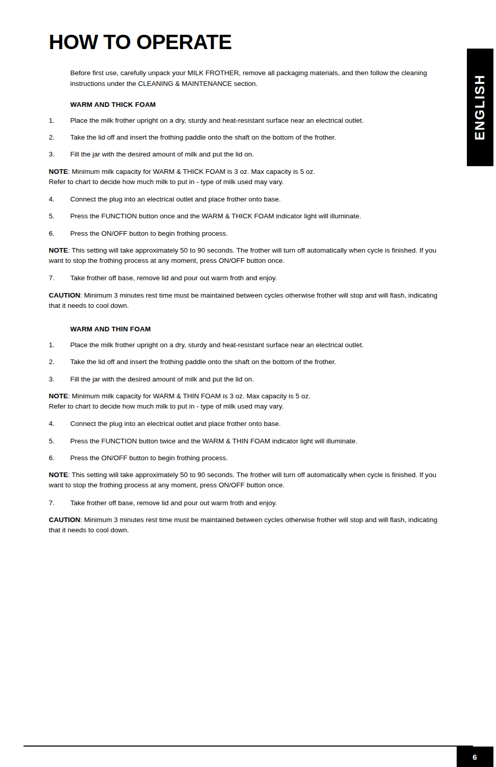ENGLISH
How to Operate
Before first use, carefully unpack your MILK FROTHER, remove all packaging materials, and then follow the cleaning instructions under the CLEANING & MAINTENANCE section.
WARM AND THICK FOAM
Place the milk frother upright on a dry, sturdy and heat-resistant surface near an electrical outlet.
Take the lid off and insert the frothing paddle onto the shaft on the bottom of the frother.
Fill the jar with the desired amount of milk and put the lid on.
NOTE: Minimum milk capacity for WARM & THICK FOAM is 3 oz. Max capacity is 5 oz.
Refer to chart to decide how much milk to put in - type of milk used may vary.
Connect the plug into an electrical outlet and place frother onto base.
Press the FUNCTION button once and the WARM & THICK FOAM indicator light will illuminate.
Press the ON/OFF button to begin frothing process.
NOTE: This setting will take approximately 50 to 90 seconds. The frother will turn off automatically when cycle is finished. If you want to stop the frothing process at any moment, press ON/OFF button once.
Take frother off base, remove lid and pour out warm froth and enjoy.
CAUTION: Minimum 3 minutes rest time must be maintained between cycles otherwise frother will stop and will flash, indicating that it needs to cool down.
WARM AND THIN FOAM
Place the milk frother upright on a dry, sturdy and heat-resistant surface near an electrical outlet.
Take the lid off and insert the frothing paddle onto the shaft on the bottom of the frother.
Fill the jar with the desired amount of milk and put the lid on.
NOTE: Minimum milk capacity for WARM & THIN FOAM is 3 oz. Max capacity is 5 oz.
Refer to chart to decide how much milk to put in - type of milk used may vary.
Connect the plug into an electrical outlet and place frother onto base.
Press the FUNCTION button twice and the WARM & THIN FOAM indicator light will illuminate.
Press the ON/OFF button to begin frothing process.
NOTE: This setting will take approximately 50 to 90 seconds. The frother will turn off automatically when cycle is finished. If you want to stop the frothing process at any moment, press ON/OFF button once.
Take frother off base, remove lid and pour out warm froth and enjoy.
CAUTION: Minimum 3 minutes rest time must be maintained between cycles otherwise frother will stop and will flash, indicating that it needs to cool down.
6